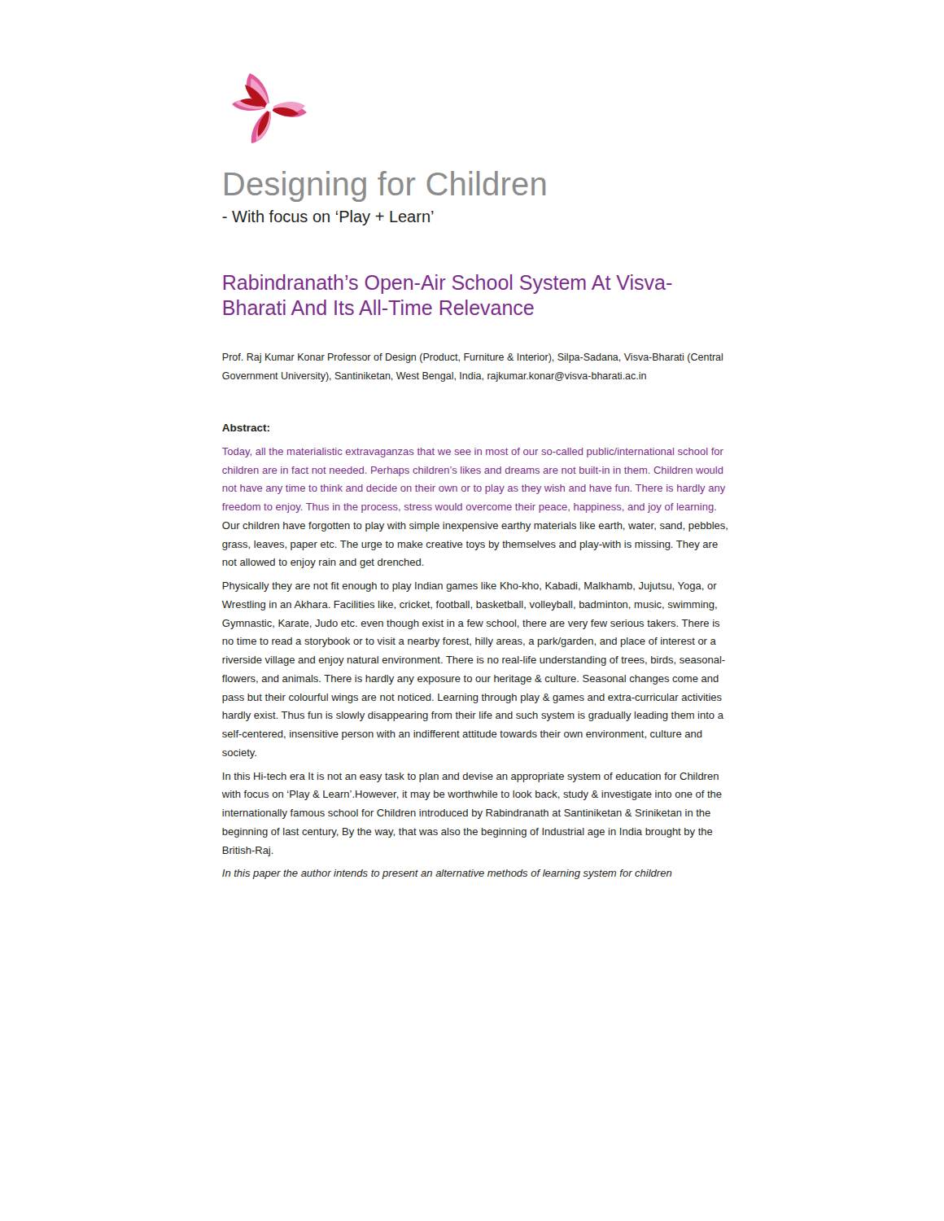Designing for Children
- With focus on ‘Play + Learn’
Rabindranath’s Open-Air School System At Visva-Bharati And Its All-Time Relevance
Prof. Raj Kumar Konar Professor of Design (Product, Furniture & Interior), Silpa-Sadana, Visva-Bharati (Central Government University), Santiniketan, West Bengal, India, rajkumar.konar@visva-bharati.ac.in
Abstract:
Today, all the materialistic extravaganzas that we see in most of our so-called public/international school for children are in fact not needed. Perhaps children’s likes and dreams are not built-in in them. Children would not have any time to think and decide on their own or to play as they wish and have fun. There is hardly any freedom to enjoy. Thus in the process, stress would overcome their peace, happiness, and joy of learning. Our children have forgotten to play with simple inexpensive earthy materials like earth, water, sand, pebbles, grass, leaves, paper etc. The urge to make creative toys by themselves and play-with is missing. They are not allowed to enjoy rain and get drenched.
Physically they are not fit enough to play Indian games like Kho-kho, Kabadi, Malkhamb, Jujutsu, Yoga, or Wrestling in an Akhara. Facilities like, cricket, football, basketball, volleyball, badminton, music, swimming, Gymnastic, Karate, Judo etc. even though exist in a few school, there are very few serious takers. There is no time to read a storybook or to visit a nearby forest, hilly areas, a park/garden, and place of interest or a riverside village and enjoy natural environment. There is no real-life understanding of trees, birds, seasonal-flowers, and animals. There is hardly any exposure to our heritage & culture. Seasonal changes come and pass but their colourful wings are not noticed. Learning through play & games and extra-curricular activities hardly exist. Thus fun is slowly disappearing from their life and such system is gradually leading them into a self-centered, insensitive person with an indifferent attitude towards their own environment, culture and society.
In this Hi-tech era It is not an easy task to plan and devise an appropriate system of education for Children with focus on ‘Play & Learn’.However, it may be worthwhile to look back, study & investigate into one of the internationally famous school for Children introduced by Rabindranath at Santiniketan & Sriniketan in the beginning of last century, By the way, that was also the beginning of Industrial age in India brought by the British-Raj.
In this paper the author intends to present an alternative methods of learning system for children